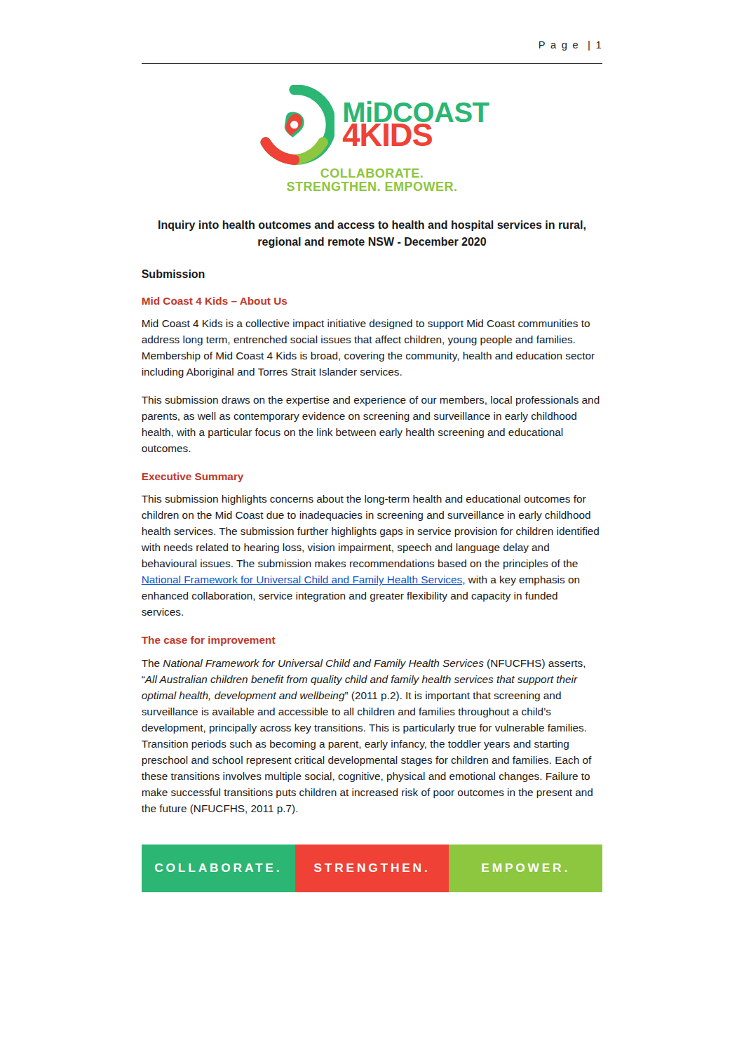P a g e | 1
MiDCOAST
4KIDS
COLLABORATE.
STRENGTHEN. EMPOWER.
Inquiry into health outcomes and access to health and hospital services in rural, regional and remote NSW - December 2020
Submission
Mid Coast 4 Kids – About Us
Mid Coast 4 Kids is a collective impact initiative designed to support Mid Coast communities to address long term, entrenched social issues that affect children, young people and families. Membership of Mid Coast 4 Kids is broad, covering the community, health and education sector including Aboriginal and Torres Strait Islander services.
This submission draws on the expertise and experience of our members, local professionals and parents, as well as contemporary evidence on screening and surveillance in early childhood health, with a particular focus on the link between early health screening and educational outcomes.
Executive Summary
This submission highlights concerns about the long-term health and educational outcomes for children on the Mid Coast due to inadequacies in screening and surveillance in early childhood health services. The submission further highlights gaps in service provision for children identified with needs related to hearing loss, vision impairment, speech and language delay and behavioural issues. The submission makes recommendations based on the principles of the National Framework for Universal Child and Family Health Services, with a key emphasis on enhanced collaboration, service integration and greater flexibility and capacity in funded services.
The case for improvement
The National Framework for Universal Child and Family Health Services (NFUCFHS) asserts, “All Australian children benefit from quality child and family health services that support their optimal health, development and wellbeing” (2011 p.2). It is important that screening and surveillance is available and accessible to all children and families throughout a child’s development, principally across key transitions. This is particularly true for vulnerable families. Transition periods such as becoming a parent, early infancy, the toddler years and starting preschool and school represent critical developmental stages for children and families. Each of these transitions involves multiple social, cognitive, physical and emotional changes. Failure to make successful transitions puts children at increased risk of poor outcomes in the present and the future (NFUCFHS, 2011 p.7).
COLLABORATE.
STRENGTHEN.
EMPOWER.